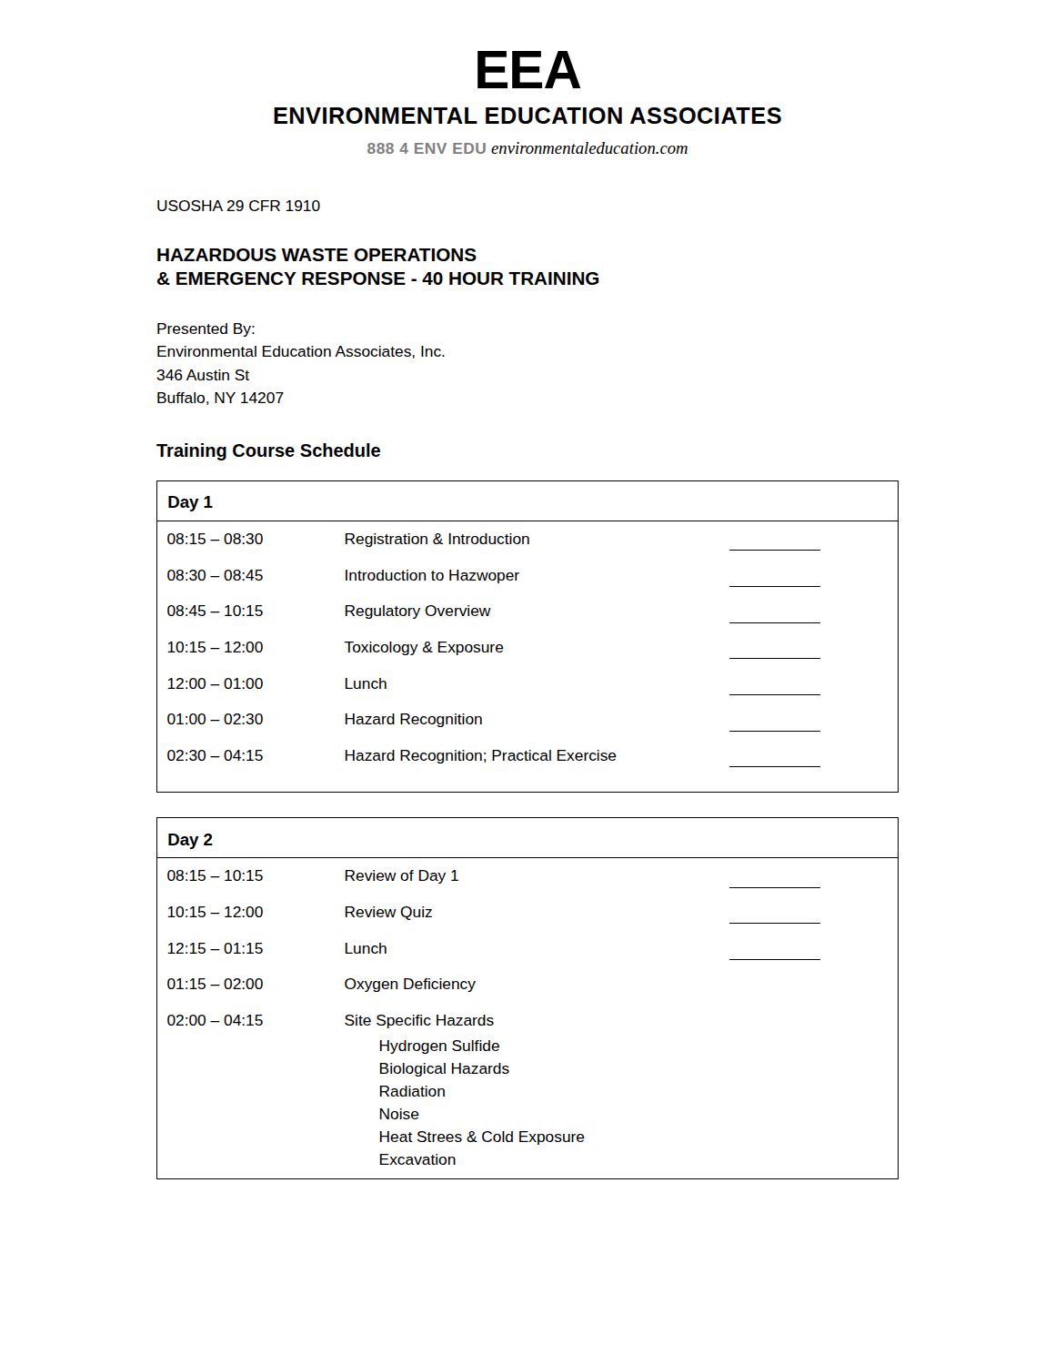EEA
Environmental Education Associates
888 4 ENV EDU environmentaleducation.com
USOSHA 29 CFR 1910
HAZARDOUS WASTE OPERATIONS
& EMERGENCY RESPONSE - 40 HOUR TRAINING
Presented By:
Environmental Education Associates, Inc.
346 Austin St
Buffalo, NY 14207
Training Course Schedule
Day 1
| 08:15 – 08:30 | Registration & Introduction | |
| 08:30 – 08:45 | Introduction to Hazwoper | |
| 08:45 – 10:15 | Regulatory Overview | |
| 10:15 – 12:00 | Toxicology & Exposure | |
| 12:00 – 01:00 | Lunch | |
| 01:00 – 02:30 | Hazard Recognition | |
| 02:30 – 04:15 | Hazard Recognition; Practical Exercise | |
Day 2
| 08:15 – 10:15 | Review of Day 1 | |
| 10:15 – 12:00 | Review Quiz | |
| 12:15 – 01:15 | Lunch | |
| 01:15 – 02:00 | Oxygen Deficiency | |
| 02:00 – 04:15 | Site Specific Hazards Hydrogen Sulfide Biological Hazards Radiation Noise Heat Strees & Cold Exposure Excavation | |